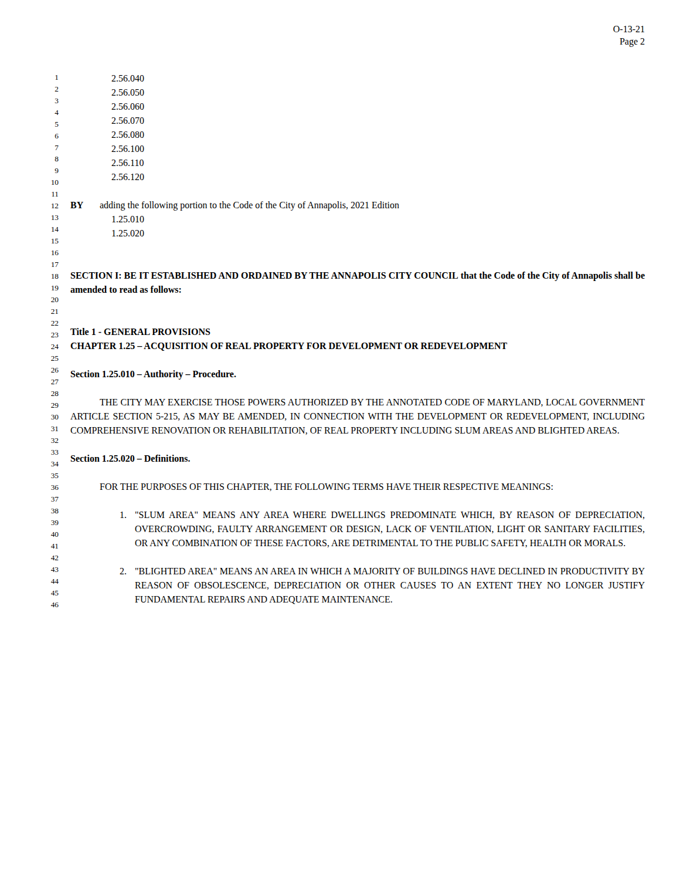O-13-21
Page 2
1 2 3 4 5 6 7 8 9 10 11 12 13 14 15 16 17 18 19 20 21 22 23 24 25 26 27 28 29 30 31 32 33 34 35 36 37 38 39 40 41 42 43 44 45 46
2.56.040
2.56.050
2.56.060
2.56.070
2.56.080
2.56.100
2.56.110
2.56.120
BY adding the following portion to the Code of the City of Annapolis, 2021 Edition
1.25.010
1.25.020
SECTION I: BE IT ESTABLISHED AND ORDAINED BY THE ANNAPOLIS CITY COUNCIL that the Code of the City of Annapolis shall be amended to read as follows:
Title 1 - GENERAL PROVISIONS
CHAPTER 1.25 – ACQUISITION OF REAL PROPERTY FOR DEVELOPMENT OR REDEVELOPMENT
Section 1.25.010 – Authority – Procedure.
THE CITY MAY EXERCISE THOSE POWERS AUTHORIZED BY THE ANNOTATED CODE OF MARYLAND, LOCAL GOVERNMENT ARTICLE SECTION 5-215, AS MAY BE AMENDED, IN CONNECTION WITH THE DEVELOPMENT OR REDEVELOPMENT, INCLUDING COMPREHENSIVE RENOVATION OR REHABILITATION, OF REAL PROPERTY INCLUDING SLUM AREAS AND BLIGHTED AREAS.
Section 1.25.020 – Definitions.
FOR THE PURPOSES OF THIS CHAPTER, THE FOLLOWING TERMS HAVE THEIR RESPECTIVE MEANINGS:
"SLUM AREA" MEANS ANY AREA WHERE DWELLINGS PREDOMINATE WHICH, BY REASON OF DEPRECIATION, OVERCROWDING, FAULTY ARRANGEMENT OR DESIGN, LACK OF VENTILATION, LIGHT OR SANITARY FACILITIES, OR ANY COMBINATION OF THESE FACTORS, ARE DETRIMENTAL TO THE PUBLIC SAFETY, HEALTH OR MORALS.
"BLIGHTED AREA" MEANS AN AREA IN WHICH A MAJORITY OF BUILDINGS HAVE DECLINED IN PRODUCTIVITY BY REASON OF OBSOLESCENCE, DEPRECIATION OR OTHER CAUSES TO AN EXTENT THEY NO LONGER JUSTIFY FUNDAMENTAL REPAIRS AND ADEQUATE MAINTENANCE.